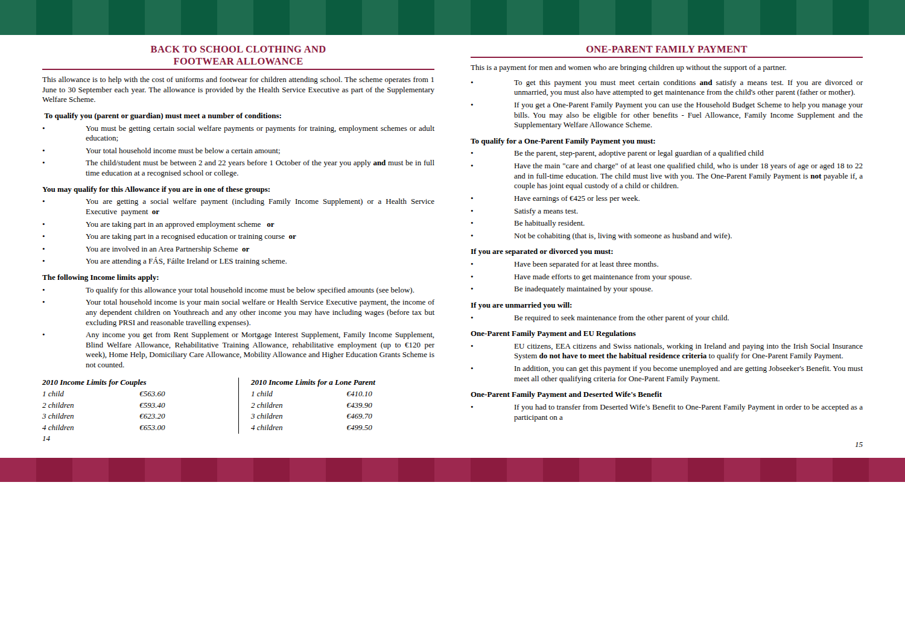BACK TO SCHOOL CLOTHING AND
FOOTWEAR ALLOWANCE
This allowance is to help with the cost of uniforms and footwear for children attending school. The scheme operates from 1 June to 30 September each year. The allowance is provided by the Health Service Executive as part of the Supplementary Welfare Scheme.
To qualify you (parent or guardian) must meet a number of conditions:
You must be getting certain social welfare payments or payments for training, employment schemes or adult education;
Your total household income must be below a certain amount;
The child/student must be between 2 and 22 years before 1 October of the year you apply and must be in full time education at a recognised school or college.
You may qualify for this Allowance if you are in one of these groups:
You are getting a social welfare payment (including Family Income Supplement) or a Health Service Executive payment or
You are taking part in an approved employment scheme or
You are taking part in a recognised education or training course or
You are involved in an Area Partnership Scheme or
You are attending a FÁS, Fáilte Ireland or LES training scheme.
The following Income limits apply:
To qualify for this allowance your total household income must be below specified amounts (see below).
Your total household income is your main social welfare or Health Service Executive payment, the income of any dependent children on Youthreach and any other income you may have including wages (before tax but excluding PRSI and reasonable travelling expenses).
Any income you get from Rent Supplement or Mortgage Interest Supplement, Family Income Supplement, Blind Welfare Allowance, Rehabilitative Training Allowance, rehabilitative employment (up to €120 per week), Home Help, Domiciliary Care Allowance, Mobility Allowance and Higher Education Grants Scheme is not counted.
2010 Income Limits for Couples
| 1 child | €563.60 |
| 2 children | €593.40 |
| 3 children | €623.20 |
| 4 children | €653.00 |
2010 Income Limits for a Lone Parent
| 1 child | €410.10 |
| 2 children | €439.90 |
| 3 children | €469.70 |
| 4 children | €499.50 |
ONE-PARENT FAMILY PAYMENT
This is a payment for men and women who are bringing children up without the support of a partner.
To get this payment you must meet certain conditions and satisfy a means test. If you are divorced or unmarried, you must also have attempted to get maintenance from the child's other parent (father or mother).
If you get a One-Parent Family Payment you can use the Household Budget Scheme to help you manage your bills. You may also be eligible for other benefits - Fuel Allowance, Family Income Supplement and the Supplementary Welfare Allowance Scheme.
To qualify for a One-Parent Family Payment you must:
Be the parent, step-parent, adoptive parent or legal guardian of a qualified child
Have the main "care and charge" of at least one qualified child, who is under 18 years of age or aged 18 to 22 and in full-time education. The child must live with you. The One-Parent Family Payment is not payable if, a couple has joint equal custody of a child or children.
Have earnings of €425 or less per week.
Satisfy a means test.
Be habitually resident.
Not be cohabiting (that is, living with someone as husband and wife).
If you are separated or divorced you must:
Have been separated for at least three months.
Have made efforts to get maintenance from your spouse.
Be inadequately maintained by your spouse.
If you are unmarried you will:
Be required to seek maintenance from the other parent of your child.
One-Parent Family Payment and EU Regulations
EU citizens, EEA citizens and Swiss nationals, working in Ireland and paying into the Irish Social Insurance System do not have to meet the habitual residence criteria to qualify for One-Parent Family Payment.
In addition, you can get this payment if you become unemployed and are getting Jobseeker's Benefit. You must meet all other qualifying criteria for One-Parent Family Payment.
One-Parent Family Payment and Deserted Wife's Benefit
If you had to transfer from Deserted Wife’s Benefit to One-Parent Family Payment in order to be accepted as a participant on a
14
15